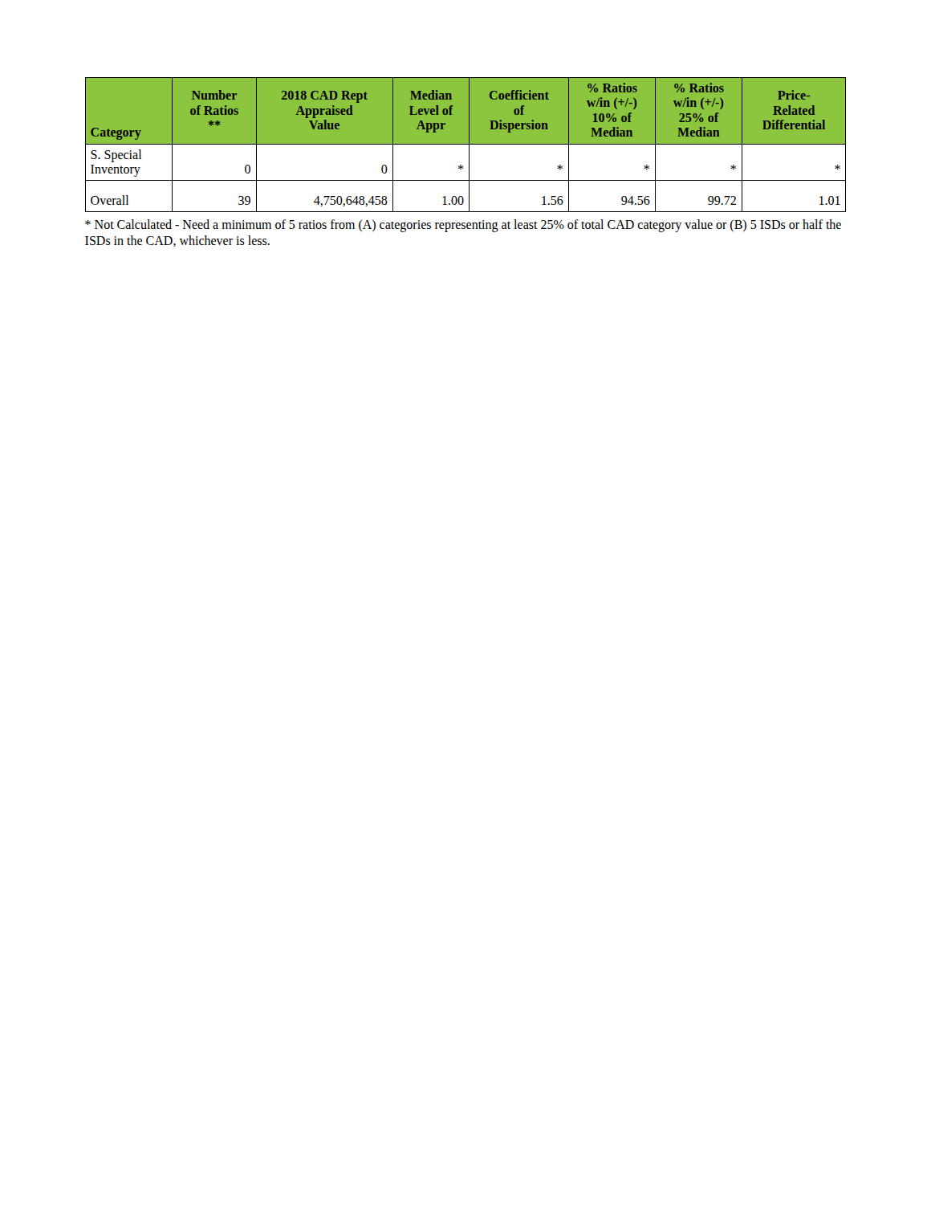| Category | Number of Ratios ** | 2018 CAD Rept Appraised Value | Median Level of Appr | Coefficient of Dispersion | % Ratios w/in (+/-) 10% of Median | % Ratios w/in (+/-) 25% of Median | Price- Related Differential |
| --- | --- | --- | --- | --- | --- | --- | --- |
| S. Special Inventory | 0 | 0 | * | * | * | * | * |
| Overall | 39 | 4,750,648,458 | 1.00 | 1.56 | 94.56 | 99.72 | 1.01 |
* Not Calculated - Need a minimum of 5 ratios from (A) categories representing at least 25% of total CAD category value or (B) 5 ISDs or half the ISDs in the CAD, whichever is less.